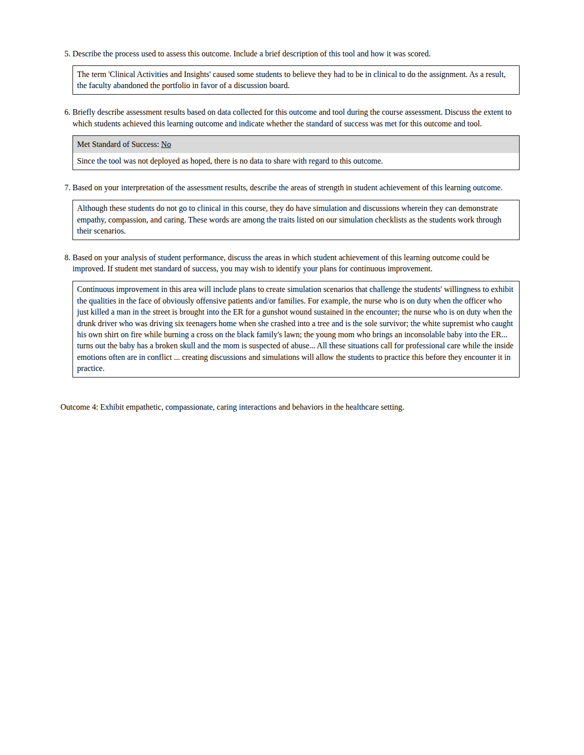Describe the process used to assess this outcome. Include a brief description of this tool and how it was scored.
The term 'Clinical Activities and Insights' caused some students to believe they had to be in clinical to do the assignment. As a result, the faculty abandoned the portfolio in favor of a discussion board.
Briefly describe assessment results based on data collected for this outcome and tool during the course assessment. Discuss the extent to which students achieved this learning outcome and indicate whether the standard of success was met for this outcome and tool.
Met Standard of Success: No
Since the tool was not deployed as hoped, there is no data to share with regard to this outcome.
Based on your interpretation of the assessment results, describe the areas of strength in student achievement of this learning outcome.
Although these students do not go to clinical in this course, they do have simulation and discussions wherein they can demonstrate empathy, compassion, and caring. These words are among the traits listed on our simulation checklists as the students work through their scenarios.
Based on your analysis of student performance, discuss the areas in which student achievement of this learning outcome could be improved. If student met standard of success, you may wish to identify your plans for continuous improvement.
Continuous improvement in this area will include plans to create simulation scenarios that challenge the students' willingness to exhibit the qualities in the face of obviously offensive patients and/or families. For example, the nurse who is on duty when the officer who just killed a man in the street is brought into the ER for a gunshot wound sustained in the encounter; the nurse who is on duty when the drunk driver who was driving six teenagers home when she crashed into a tree and is the sole survivor; the white supremist who caught his own shirt on fire while burning a cross on the black family's lawn; the young mom who brings an inconsolable baby into the ER... turns out the baby has a broken skull and the mom is suspected of abuse... All these situations call for professional care while the inside emotions often are in conflict ... creating discussions and simulations will allow the students to practice this before they encounter it in practice.
Outcome 4: Exhibit empathetic, compassionate, caring interactions and behaviors in the healthcare setting.